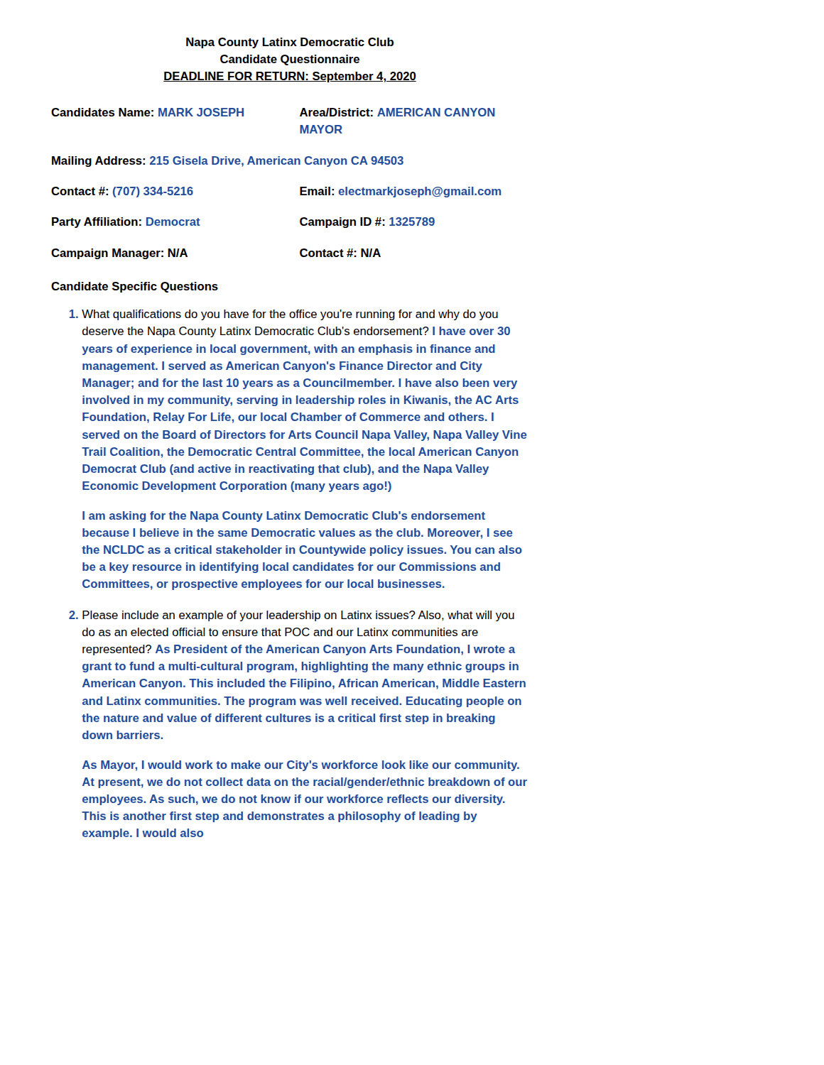Napa County Latinx Democratic Club
Candidate Questionnaire
DEADLINE FOR RETURN: September 4, 2020
Candidates Name: MARK JOSEPH
Area/District: AMERICAN CANYON MAYOR
Mailing Address: 215 Gisela Drive, American Canyon CA 94503
Contact #: (707) 334-5216
Email: electmarkjoseph@gmail.com
Party Affiliation: Democrat
Campaign ID #: 1325789
Campaign Manager: N/A
Contact #: N/A
Candidate Specific Questions
What qualifications do you have for the office you're running for and why do you deserve the Napa County Latinx Democratic Club's endorsement? I have over 30 years of experience in local government, with an emphasis in finance and management. I served as American Canyon's Finance Director and City Manager; and for the last 10 years as a Councilmember. I have also been very involved in my community, serving in leadership roles in Kiwanis, the AC Arts Foundation, Relay For Life, our local Chamber of Commerce and others. I served on the Board of Directors for Arts Council Napa Valley, Napa Valley Vine Trail Coalition, the Democratic Central Committee, the local American Canyon Democrat Club (and active in reactivating that club), and the Napa Valley Economic Development Corporation (many years ago!)
I am asking for the Napa County Latinx Democratic Club's endorsement because I believe in the same Democratic values as the club. Moreover, I see the NCLDC as a critical stakeholder in Countywide policy issues. You can also be a key resource in identifying local candidates for our Commissions and Committees, or prospective employees for our local businesses.
Please include an example of your leadership on Latinx issues? Also, what will you do as an elected official to ensure that POC and our Latinx communities are represented? As President of the American Canyon Arts Foundation, I wrote a grant to fund a multi-cultural program, highlighting the many ethnic groups in American Canyon. This included the Filipino, African American, Middle Eastern and Latinx communities. The program was well received. Educating people on the nature and value of different cultures is a critical first step in breaking down barriers.
As Mayor, I would work to make our City's workforce look like our community. At present, we do not collect data on the racial/gender/ethnic breakdown of our employees. As such, we do not know if our workforce reflects our diversity. This is another first step and demonstrates a philosophy of leading by example. I would also